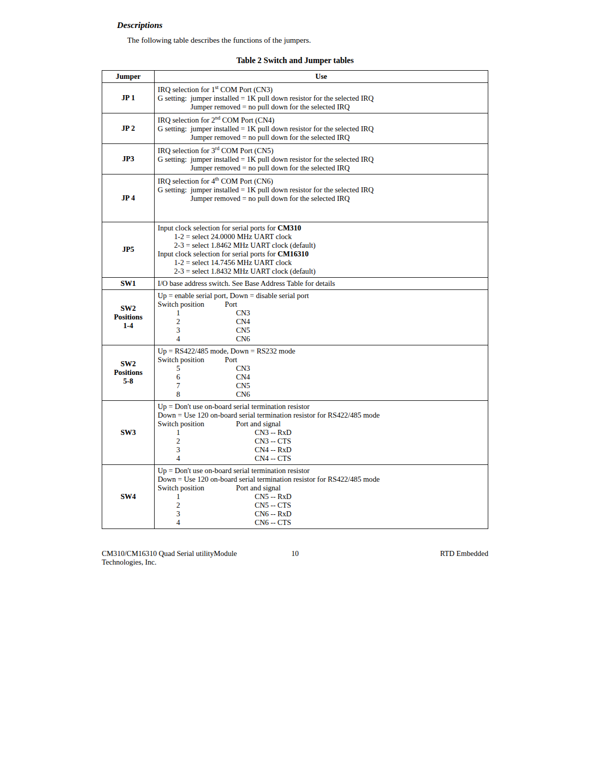Descriptions
The following table describes the functions of the jumpers.
Table 2 Switch and Jumper tables
| Jumper | Use |
| --- | --- |
| JP 1 | IRQ selection for 1 st COM Port (CN3) G setting: jumper installed = 1K pull down resistor for the selected IRQ Jumper removed = no pull down for the selected IRQ |
| JP 2 | IRQ selection for 2 nd COM Port (CN4) G setting: jumper installed = 1K pull down resistor for the selected IRQ Jumper removed = no pull down for the selected IRQ |
| JP3 | IRQ selection for 3 rd COM Port (CN5) G setting: jumper installed = 1K pull down resistor for the selected IRQ Jumper removed = no pull down for the selected IRQ |
| JP 4 | IRQ selection for 4 th COM Port (CN6) G setting: jumper installed = 1K pull down resistor for the selected IRQ Jumper removed = no pull down for the selected IRQ |
| JP5 | Input clock selection for serial ports for CM310 1-2 = select 24.0000 MHz UART clock 2-3 = select 1.8462 MHz UART clock (default) Input clock selection for serial ports for CM16310 1-2 = select 14.7456 MHz UART clock 2-3 = select 1.8432 MHz UART clock (default) |
| SW1 | I/O base address switch. See Base Address Table for details |
| SW2 Positions 1-4 | Up = enable serial port, Down = disable serial port Switch position Port 1 CN3 2 CN4 3 CN5 4 CN6 |
| SW2 Positions 5-8 | Up = RS422/485 mode, Down = RS232 mode Switch position Port 5 CN3 6 CN4 7 CN5 8 CN6 |
| SW3 | Up = Don't use on-board serial termination resistor Down = Use 120 on-board serial termination resistor for RS422/485 mode Switch position Port and signal 1 CN3 -- RxD 2 CN3 -- CTS 3 CN4 -- RxD 4 CN4 -- CTS |
| SW4 | Up = Don't use on-board serial termination resistor Down = Use 120 on-board serial termination resistor for RS422/485 mode Switch position Port and signal 1 CN5 -- RxD 2 CN5 -- CTS 3 CN6 -- RxD 4 CN6 -- CTS |
CM310/CM16310 Quad Serial utilityModule
Technologies, Inc.
10
RTD Embedded